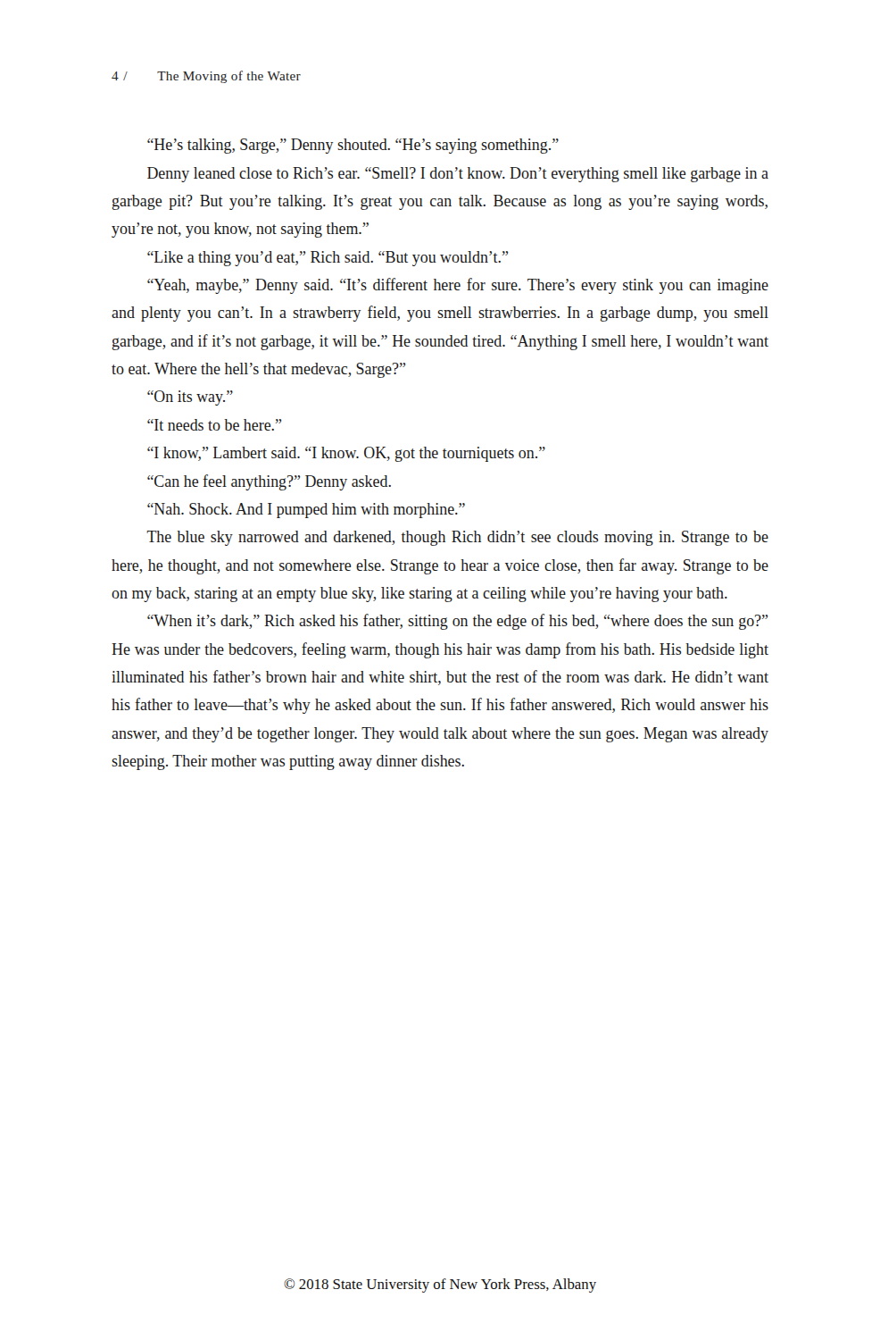4/The Moving of the Water
“He’s talking, Sarge,” Denny shouted. “He’s saying something.”
Denny leaned close to Rich’s ear. “Smell? I don’t know. Don’t everything smell like garbage in a garbage pit? But you’re talking. It’s great you can talk. Because as long as you’re saying words, you’re not, you know, not saying them.”
“Like a thing you’d eat,” Rich said. “But you wouldn’t.”
“Yeah, maybe,” Denny said. “It’s different here for sure. There’s every stink you can imagine and plenty you can’t. In a strawberry field, you smell strawberries. In a garbage dump, you smell garbage, and if it’s not garbage, it will be.” He sounded tired. “Anything I smell here, I wouldn’t want to eat. Where the hell’s that medevac, Sarge?”
“On its way.”
“It needs to be here.”
“I know,” Lambert said. “I know. OK, got the tourniquets on.”
“Can he feel anything?” Denny asked.
“Nah. Shock. And I pumped him with morphine.”
The blue sky narrowed and darkened, though Rich didn’t see clouds moving in. Strange to be here, he thought, and not somewhere else. Strange to hear a voice close, then far away. Strange to be on my back, staring at an empty blue sky, like staring at a ceiling while you’re having your bath.
“When it’s dark,” Rich asked his father, sitting on the edge of his bed, “where does the sun go?” He was under the bedcovers, feeling warm, though his hair was damp from his bath. His bedside light illuminated his father’s brown hair and white shirt, but the rest of the room was dark. He didn’t want his father to leave—that’s why he asked about the sun. If his father answered, Rich would answer his answer, and they’d be together longer. They would talk about where the sun goes. Megan was already sleeping. Their mother was putting away dinner dishes.
© 2018 State University of New York Press, Albany